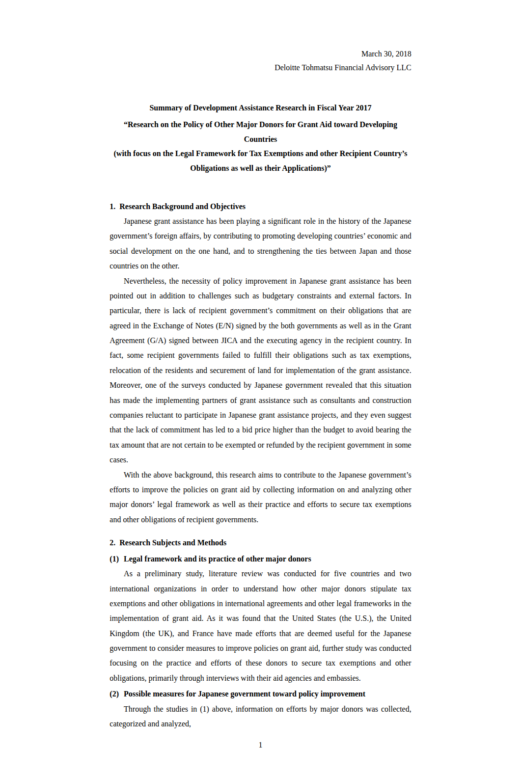March 30, 2018
Deloitte Tohmatsu Financial Advisory LLC
Summary of Development Assistance Research in Fiscal Year 2017
“Research on the Policy of Other Major Donors for Grant Aid toward Developing Countries
(with focus on the Legal Framework for Tax Exemptions and other Recipient Country’s
Obligations as well as their Applications)”
1. Research Background and Objectives
Japanese grant assistance has been playing a significant role in the history of the Japanese government’s foreign affairs, by contributing to promoting developing countries’ economic and social development on the one hand, and to strengthening the ties between Japan and those countries on the other.
Nevertheless, the necessity of policy improvement in Japanese grant assistance has been pointed out in addition to challenges such as budgetary constraints and external factors. In particular, there is lack of recipient government’s commitment on their obligations that are agreed in the Exchange of Notes (E/N) signed by the both governments as well as in the Grant Agreement (G/A) signed between JICA and the executing agency in the recipient country. In fact, some recipient governments failed to fulfill their obligations such as tax exemptions, relocation of the residents and securement of land for implementation of the grant assistance. Moreover, one of the surveys conducted by Japanese government revealed that this situation has made the implementing partners of grant assistance such as consultants and construction companies reluctant to participate in Japanese grant assistance projects, and they even suggest that the lack of commitment has led to a bid price higher than the budget to avoid bearing the tax amount that are not certain to be exempted or refunded by the recipient government in some cases.
With the above background, this research aims to contribute to the Japanese government’s efforts to improve the policies on grant aid by collecting information on and analyzing other major donors’ legal framework as well as their practice and efforts to secure tax exemptions and other obligations of recipient governments.
2. Research Subjects and Methods
(1) Legal framework and its practice of other major donors
As a preliminary study, literature review was conducted for five countries and two international organizations in order to understand how other major donors stipulate tax exemptions and other obligations in international agreements and other legal frameworks in the implementation of grant aid. As it was found that the United States (the U.S.), the United Kingdom (the UK), and France have made efforts that are deemed useful for the Japanese government to consider measures to improve policies on grant aid, further study was conducted focusing on the practice and efforts of these donors to secure tax exemptions and other obligations, primarily through interviews with their aid agencies and embassies.
(2) Possible measures for Japanese government toward policy improvement
Through the studies in (1) above, information on efforts by major donors was collected, categorized and analyzed,
1